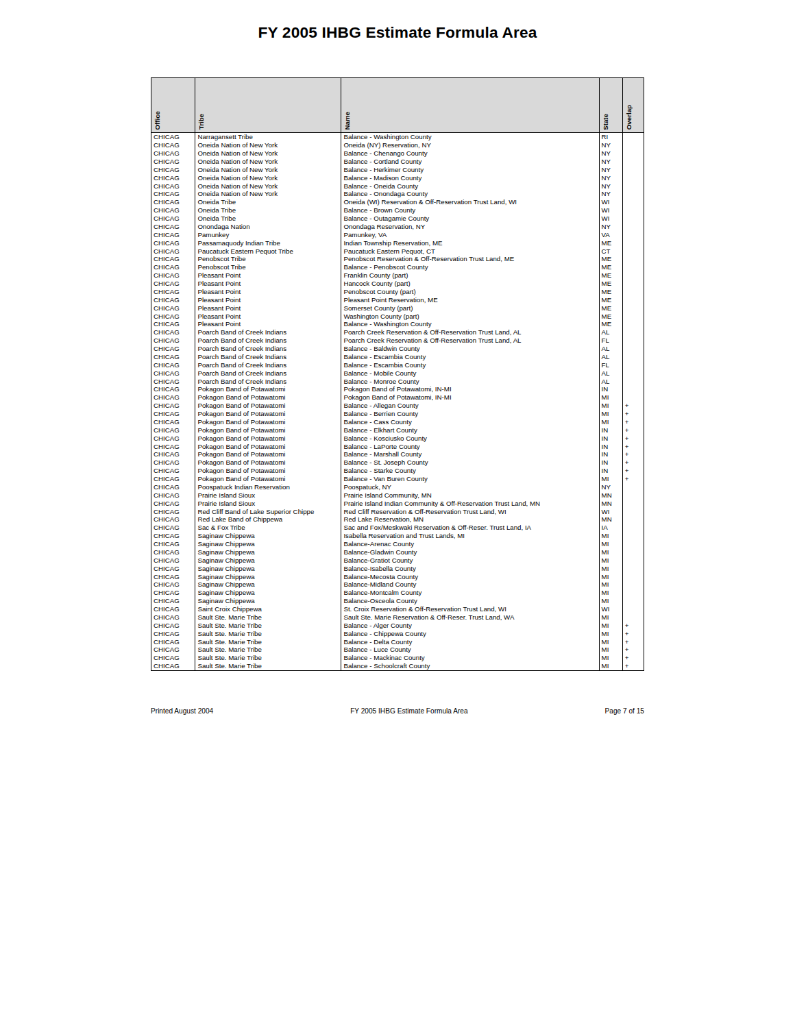FY 2005 IHBG Estimate Formula Area
| Office | Tribe | Name | State | Overlap |
| --- | --- | --- | --- | --- |
| CHICAG | Narragansett Tribe | Balance - Washington County | RI | |
| CHICAG | Oneida Nation of New York | Oneida (NY) Reservation, NY | NY | |
| CHICAG | Oneida Nation of New York | Balance - Chenango County | NY | |
| CHICAG | Oneida Nation of New York | Balance - Cortland County | NY | |
| CHICAG | Oneida Nation of New York | Balance - Herkimer County | NY | |
| CHICAG | Oneida Nation of New York | Balance - Madison County | NY | |
| CHICAG | Oneida Nation of New York | Balance - Oneida County | NY | |
| CHICAG | Oneida Nation of New York | Balance - Onondaga County | NY | |
| CHICAG | Oneida Tribe | Oneida (WI) Reservation & Off-Reservation Trust Land, WI | WI | |
| CHICAG | Oneida Tribe | Balance - Brown County | WI | |
| CHICAG | Oneida Tribe | Balance - Outagamie County | WI | |
| CHICAG | Onondaga Nation | Onondaga Reservation, NY | NY | |
| CHICAG | Pamunkey | Pamunkey, VA | VA | |
| CHICAG | Passamaquody Indian Tribe | Indian Township Reservation, ME | ME | |
| CHICAG | Paucatuck Eastern Pequot Tribe | Paucatuck Eastern Pequot, CT | CT | |
| CHICAG | Penobscot Tribe | Penobscot Reservation & Off-Reservation Trust Land, ME | ME | |
| CHICAG | Penobscot Tribe | Balance - Penobscot County | ME | |
| CHICAG | Pleasant Point | Franklin County (part) | ME | |
| CHICAG | Pleasant Point | Hancock County (part) | ME | |
| CHICAG | Pleasant Point | Penobscot County (part) | ME | |
| CHICAG | Pleasant Point | Pleasant Point Reservation, ME | ME | |
| CHICAG | Pleasant Point | Somerset County (part) | ME | |
| CHICAG | Pleasant Point | Washington County (part) | ME | |
| CHICAG | Pleasant Point | Balance - Washington County | ME | |
| CHICAG | Poarch Band of Creek Indians | Poarch Creek Reservation & Off-Reservation Trust Land, AL | AL | |
| CHICAG | Poarch Band of Creek Indians | Poarch Creek Reservation & Off-Reservation Trust Land, AL | FL | |
| CHICAG | Poarch Band of Creek Indians | Balance - Baldwin County | AL | |
| CHICAG | Poarch Band of Creek Indians | Balance - Escambia County | AL | |
| CHICAG | Poarch Band of Creek Indians | Balance - Escambia County | FL | |
| CHICAG | Poarch Band of Creek Indians | Balance - Mobile County | AL | |
| CHICAG | Poarch Band of Creek Indians | Balance - Monroe County | AL | |
| CHICAG | Pokagon Band of Potawatomi | Pokagon Band of Potawatomi, IN-MI | IN | |
| CHICAG | Pokagon Band of Potawatomi | Pokagon Band of Potawatomi, IN-MI | MI | |
| CHICAG | Pokagon Band of Potawatomi | Balance - Allegan County | MI | + |
| CHICAG | Pokagon Band of Potawatomi | Balance - Berrien County | MI | + |
| CHICAG | Pokagon Band of Potawatomi | Balance - Cass County | MI | + |
| CHICAG | Pokagon Band of Potawatomi | Balance - Elkhart County | IN | + |
| CHICAG | Pokagon Band of Potawatomi | Balance - Kosciusko County | IN | + |
| CHICAG | Pokagon Band of Potawatomi | Balance - LaPorte County | IN | + |
| CHICAG | Pokagon Band of Potawatomi | Balance - Marshall County | IN | + |
| CHICAG | Pokagon Band of Potawatomi | Balance - St. Joseph County | IN | + |
| CHICAG | Pokagon Band of Potawatomi | Balance - Starke County | IN | + |
| CHICAG | Pokagon Band of Potawatomi | Balance - Van Buren County | MI | + |
| CHICAG | Poospatuck Indian Reservation | Poospatuck, NY | NY | |
| CHICAG | Prairie Island Sioux | Prairie Island Community, MN | MN | |
| CHICAG | Prairie Island Sioux | Prairie Island Indian Community & Off-Reservation Trust Land, MN | MN | |
| CHICAG | Red Cliff Band of Lake Superior Chippe | Red Cliff Reservation & Off-Reservation Trust Land, WI | WI | |
| CHICAG | Red Lake Band of Chippewa | Red Lake Reservation, MN | MN | |
| CHICAG | Sac & Fox Tribe | Sac and Fox/Meskwaki Reservation & Off-Reser. Trust Land, IA | IA | |
| CHICAG | Saginaw Chippewa | Isabella Reservation and Trust Lands, MI | MI | |
| CHICAG | Saginaw Chippewa | Balance-Arenac County | MI | |
| CHICAG | Saginaw Chippewa | Balance-Gladwin County | MI | |
| CHICAG | Saginaw Chippewa | Balance-Gratiot County | MI | |
| CHICAG | Saginaw Chippewa | Balance-Isabella County | MI | |
| CHICAG | Saginaw Chippewa | Balance-Mecosta County | MI | |
| CHICAG | Saginaw Chippewa | Balance-Midland County | MI | |
| CHICAG | Saginaw Chippewa | Balance-Montcalm County | MI | |
| CHICAG | Saginaw Chippewa | Balance-Osceola County | MI | |
| CHICAG | Saint Croix Chippewa | St. Croix Reservation & Off-Reservation Trust Land, WI | WI | |
| CHICAG | Sault Ste. Marie Tribe | Sault Ste. Marie Reservation & Off-Reser. Trust Land, WA | MI | |
| CHICAG | Sault Ste. Marie Tribe | Balance - Alger County | MI | + |
| CHICAG | Sault Ste. Marie Tribe | Balance - Chippewa County | MI | + |
| CHICAG | Sault Ste. Marie Tribe | Balance - Delta County | MI | + |
| CHICAG | Sault Ste. Marie Tribe | Balance - Luce County | MI | + |
| CHICAG | Sault Ste. Marie Tribe | Balance - Mackinac County | MI | + |
| CHICAG | Sault Ste. Marie Tribe | Balance - Schoolcraft County | MI | + |
Printed August 2004 FY 2005 IHBG Estimate Formula Area Page 7 of 15